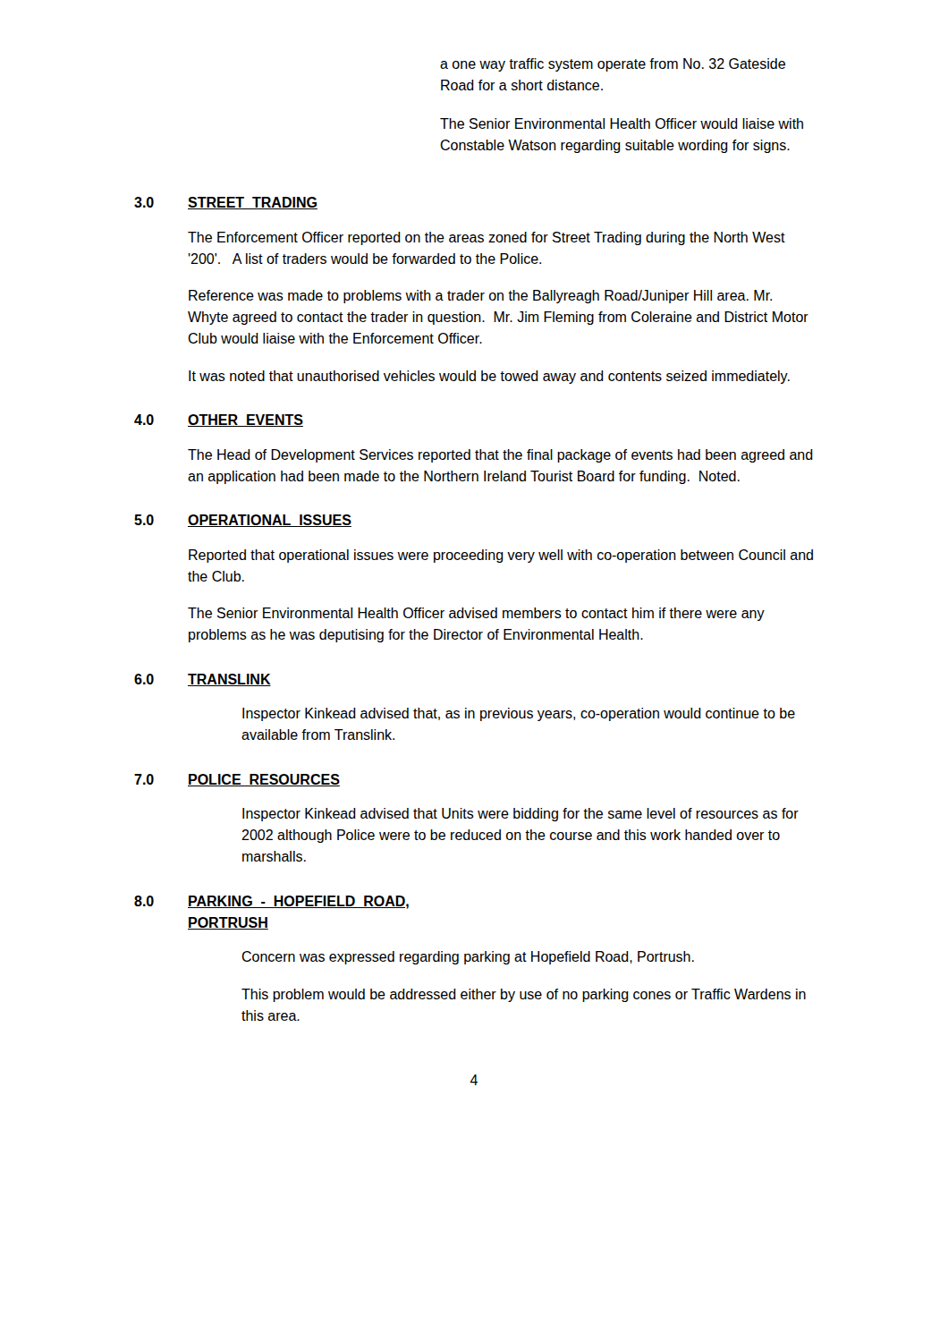a one way traffic system operate from No. 32 Gateside Road for a short distance.
The Senior Environmental Health Officer would liaise with Constable Watson regarding suitable wording for signs.
3.0 STREET TRADING
The Enforcement Officer reported on the areas zoned for Street Trading during the North West '200'. A list of traders would be forwarded to the Police.
Reference was made to problems with a trader on the Ballyreagh Road/Juniper Hill area. Mr. Whyte agreed to contact the trader in question. Mr. Jim Fleming from Coleraine and District Motor Club would liaise with the Enforcement Officer.
It was noted that unauthorised vehicles would be towed away and contents seized immediately.
4.0 OTHER EVENTS
The Head of Development Services reported that the final package of events had been agreed and an application had been made to the Northern Ireland Tourist Board for funding. Noted.
5.0 OPERATIONAL ISSUES
Reported that operational issues were proceeding very well with co-operation between Council and the Club.
The Senior Environmental Health Officer advised members to contact him if there were any problems as he was deputising for the Director of Environmental Health.
6.0 TRANSLINK
Inspector Kinkead advised that, as in previous years, co-operation would continue to be available from Translink.
7.0 POLICE RESOURCES
Inspector Kinkead advised that Units were bidding for the same level of resources as for 2002 although Police were to be reduced on the course and this work handed over to marshalls.
8.0 PARKING - HOPEFIELD ROAD,
PORTRUSH
Concern was expressed regarding parking at Hopefield Road, Portrush.
This problem would be addressed either by use of no parking cones or Traffic Wardens in this area.
4